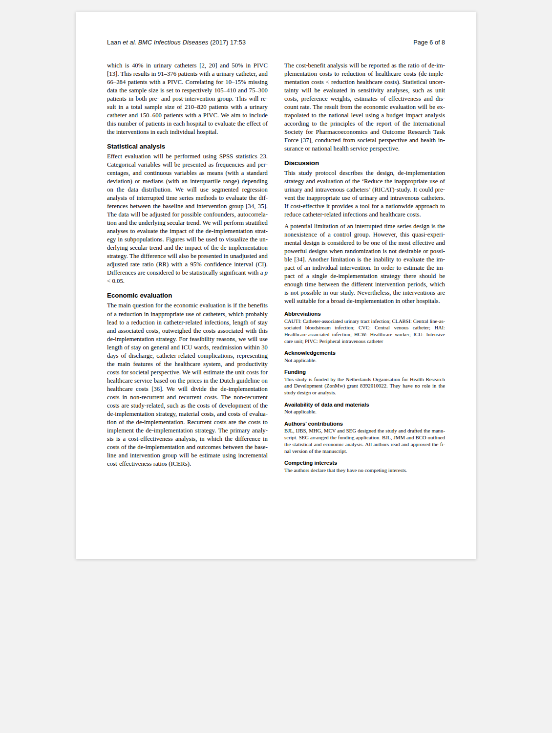Laan et al. BMC Infectious Diseases (2017) 17:53
Page 6 of 8
which is 40% in urinary catheters [2, 20] and 50% in PIVC [13]. This results in 91–376 patients with a urinary catheter, and 66–284 patients with a PIVC. Correlating for 10–15% missing data the sample size is set to respectively 105–410 and 75–300 patients in both pre- and post-intervention group. This will result in a total sample size of 210–820 patients with a urinary catheter and 150–600 patients with a PIVC. We aim to include this number of patients in each hospital to evaluate the effect of the interventions in each individual hospital.
Statistical analysis
Effect evaluation will be performed using SPSS statistics 23. Categorical variables will be presented as frequencies and percentages, and continuous variables as means (with a standard deviation) or medians (with an interquartile range) depending on the data distribution. We will use segmented regression analysis of interrupted time series methods to evaluate the differences between the baseline and intervention group [34, 35]. The data will be adjusted for possible confounders, autocorrelation and the underlying secular trend. We will perform stratified analyses to evaluate the impact of the de-implementation strategy in subpopulations. Figures will be used to visualize the underlying secular trend and the impact of the de-implementation strategy. The difference will also be presented in unadjusted and adjusted rate ratio (RR) with a 95% confidence interval (CI). Differences are considered to be statistically significant with a p < 0.05.
Economic evaluation
The main question for the economic evaluation is if the benefits of a reduction in inappropriate use of catheters, which probably lead to a reduction in catheter-related infections, length of stay and associated costs, outweighed the costs associated with this de-implementation strategy. For feasibility reasons, we will use length of stay on general and ICU wards, readmission within 30 days of discharge, catheter-related complications, representing the main features of the healthcare system, and productivity costs for societal perspective. We will estimate the unit costs for healthcare service based on the prices in the Dutch guideline on healthcare costs [36]. We will divide the de-implementation costs in non-recurrent and recurrent costs. The non-recurrent costs are study-related, such as the costs of development of the de-implementation strategy, material costs, and costs of evaluation of the de-implementation. Recurrent costs are the costs to implement the de-implementation strategy. The primary analysis is a cost-effectiveness analysis, in which the difference in costs of the de-implementation and outcomes between the baseline and intervention group will be estimate using incremental cost-effectiveness ratios (ICERs).
The cost-benefit analysis will be reported as the ratio of de-implementation costs to reduction of healthcare costs (de-implementation costs < reduction healthcare costs). Statistical uncertainty will be evaluated in sensitivity analyses, such as unit costs, preference weights, estimates of effectiveness and discount rate. The result from the economic evaluation will be extrapolated to the national level using a budget impact analysis according to the principles of the report of the International Society for Pharmacoeconomics and Outcome Research Task Force [37], conducted from societal perspective and health insurance or national health service perspective.
Discussion
This study protocol describes the design, de-implementation strategy and evaluation of the ‘Reduce the inappropriate use of urinary and intravenous catheters’ (RICAT)-study. It could prevent the inappropriate use of urinary and intravenous catheters. If cost-effective it provides a tool for a nationwide approach to reduce catheter-related infections and healthcare costs.
A potential limitation of an interrupted time series design is the nonexistence of a control group. However, this quasi-experimental design is considered to be one of the most effective and powerful designs when randomization is not desirable or possible [34]. Another limitation is the inability to evaluate the impact of an individual intervention. In order to estimate the impact of a single de-implementation strategy there should be enough time between the different intervention periods, which is not possible in our study. Nevertheless, the interventions are well suitable for a broad de-implementation in other hospitals.
Abbreviations
CAUTI: Catheter-associated urinary tract infection; CLABSI: Central line-associated bloodstream infection; CVC: Central venous catheter; HAI: Healthcare-associated infection; HCW: Healthcare worker; ICU: Intensive care unit; PIVC: Peripheral intravenous catheter
Acknowledgements
Not applicable.
Funding
This study is funded by the Netherlands Organisation for Health Research and Development (ZonMw) grant 8392010022. They have no role in the study design or analysis.
Availability of data and materials
Not applicable.
Authors’ contributions
BJL, IJBS, MHG, MCV and SEG designed the study and drafted the manuscript. SEG arranged the funding application. BJL, JMM and BCO outlined the statistical and economic analysis. All authors read and approved the final version of the manuscript.
Competing interests
The authors declare that they have no competing interests.